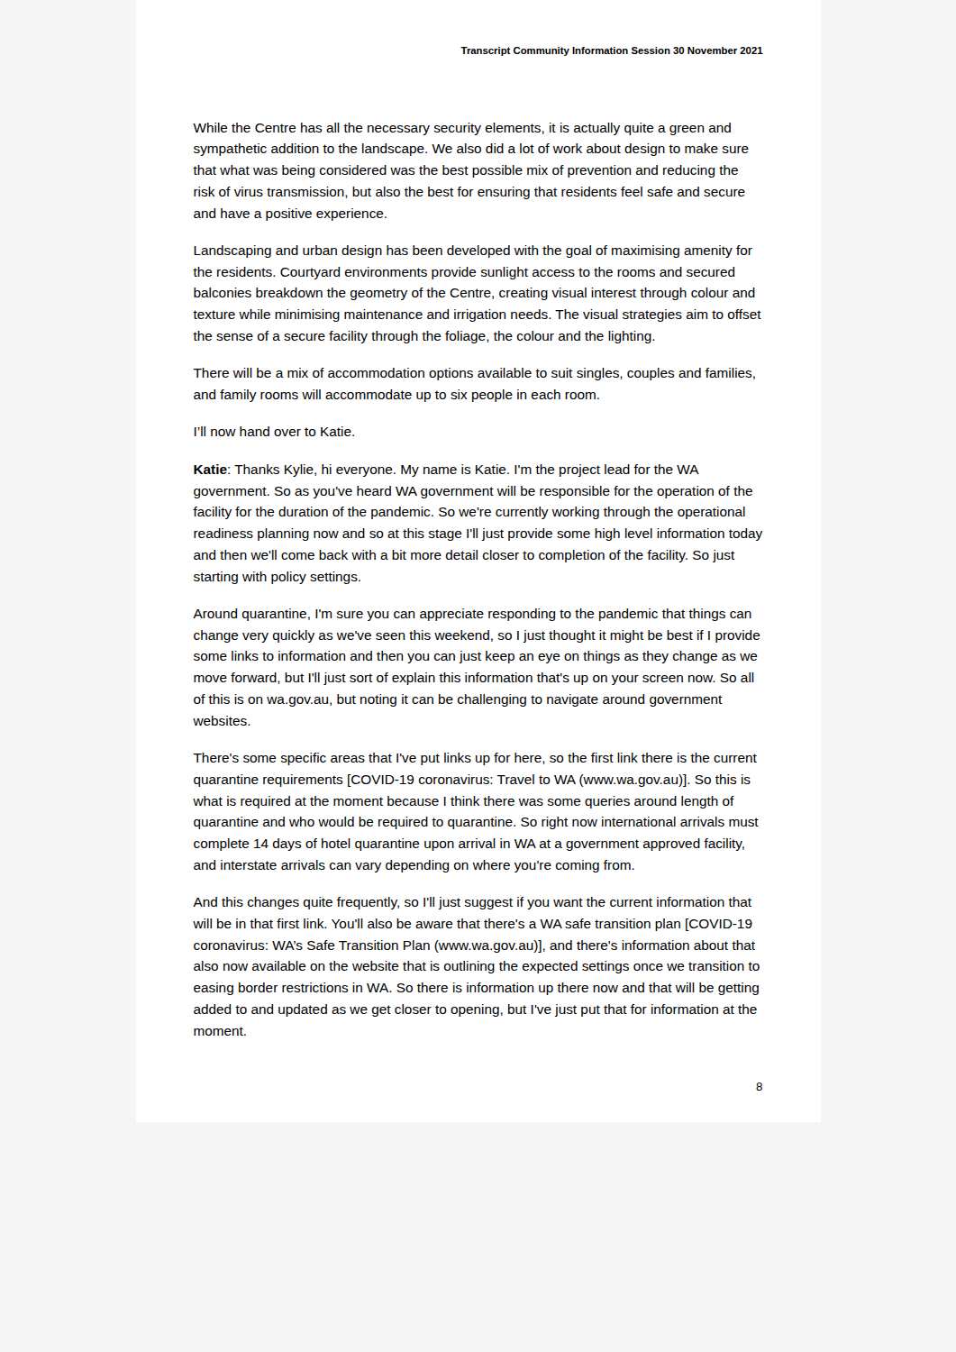Transcript Community Information Session 30 November 2021
While the Centre has all the necessary security elements, it is actually quite a green and sympathetic addition to the landscape. We also did a lot of work about design to make sure that what was being considered was the best possible mix of prevention and reducing the risk of virus transmission, but also the best for ensuring that residents feel safe and secure and have a positive experience.
Landscaping and urban design has been developed with the goal of maximising amenity for the residents. Courtyard environments provide sunlight access to the rooms and secured balconies breakdown the geometry of the Centre, creating visual interest through colour and texture while minimising maintenance and irrigation needs. The visual strategies aim to offset the sense of a secure facility through the foliage, the colour and the lighting.
There will be a mix of accommodation options available to suit singles, couples and families, and family rooms will accommodate up to six people in each room.
I’ll now hand over to Katie.
Katie: Thanks Kylie, hi everyone. My name is Katie. I'm the project lead for the WA government. So as you've heard WA government will be responsible for the operation of the facility for the duration of the pandemic. So we're currently working through the operational readiness planning now and so at this stage I'll just provide some high level information today and then we'll come back with a bit more detail closer to completion of the facility. So just starting with policy settings.
Around quarantine, I'm sure you can appreciate responding to the pandemic that things can change very quickly as we've seen this weekend, so I just thought it might be best if I provide some links to information and then you can just keep an eye on things as they change as we move forward, but I'll just sort of explain this information that's up on your screen now. So all of this is on wa.gov.au, but noting it can be challenging to navigate around government websites.
There's some specific areas that I've put links up for here, so the first link there is the current quarantine requirements [COVID-19 coronavirus: Travel to WA (www.wa.gov.au)]. So this is what is required at the moment because I think there was some queries around length of quarantine and who would be required to quarantine. So right now international arrivals must complete 14 days of hotel quarantine upon arrival in WA at a government approved facility, and interstate arrivals can vary depending on where you're coming from.
And this changes quite frequently, so I'll just suggest if you want the current information that will be in that first link. You'll also be aware that there's a WA safe transition plan [COVID-19 coronavirus: WA’s Safe Transition Plan (www.wa.gov.au)], and there's information about that also now available on the website that is outlining the expected settings once we transition to easing border restrictions in WA. So there is information up there now and that will be getting added to and updated as we get closer to opening, but I've just put that for information at the moment.
8